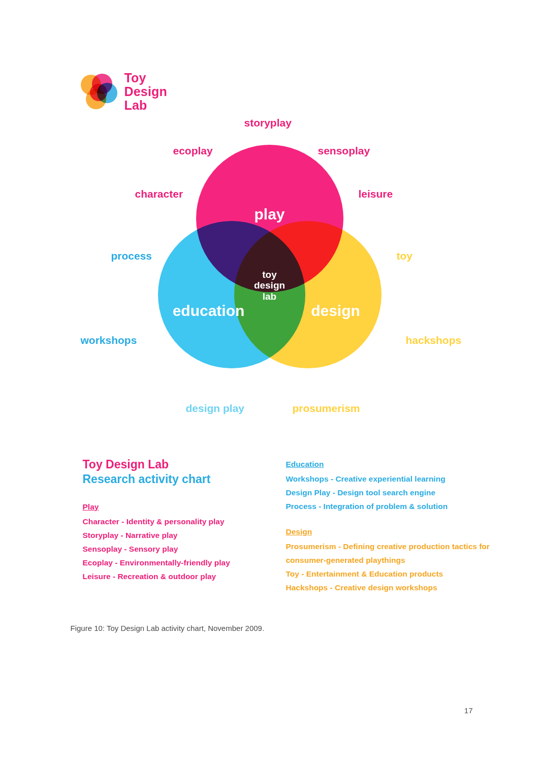Toy
Design
Lab
storyplay
ecoplay
sensoplay
character
leisure
process
toy
workshops
hackshops
design play
prosumerism
play
education
design
toy
design
lab
Toy Design Lab
Research activity chart
Play
Character - Identity & personality play
Storyplay - Narrative play
Sensoplay - Sensory play
Ecoplay - Environmentally-friendly play
Leisure - Recreation & outdoor play
Education
Workshops - Creative experiential learning
Design Play - Design tool search engine
Process - Integration of problem & solution
Design
Prosumerism - Defining creative production tactics for consumer-generated playthings
Toy - Entertainment & Education products
Hackshops - Creative design workshops
Figure 10: Toy Design Lab activity chart, November 2009.
17